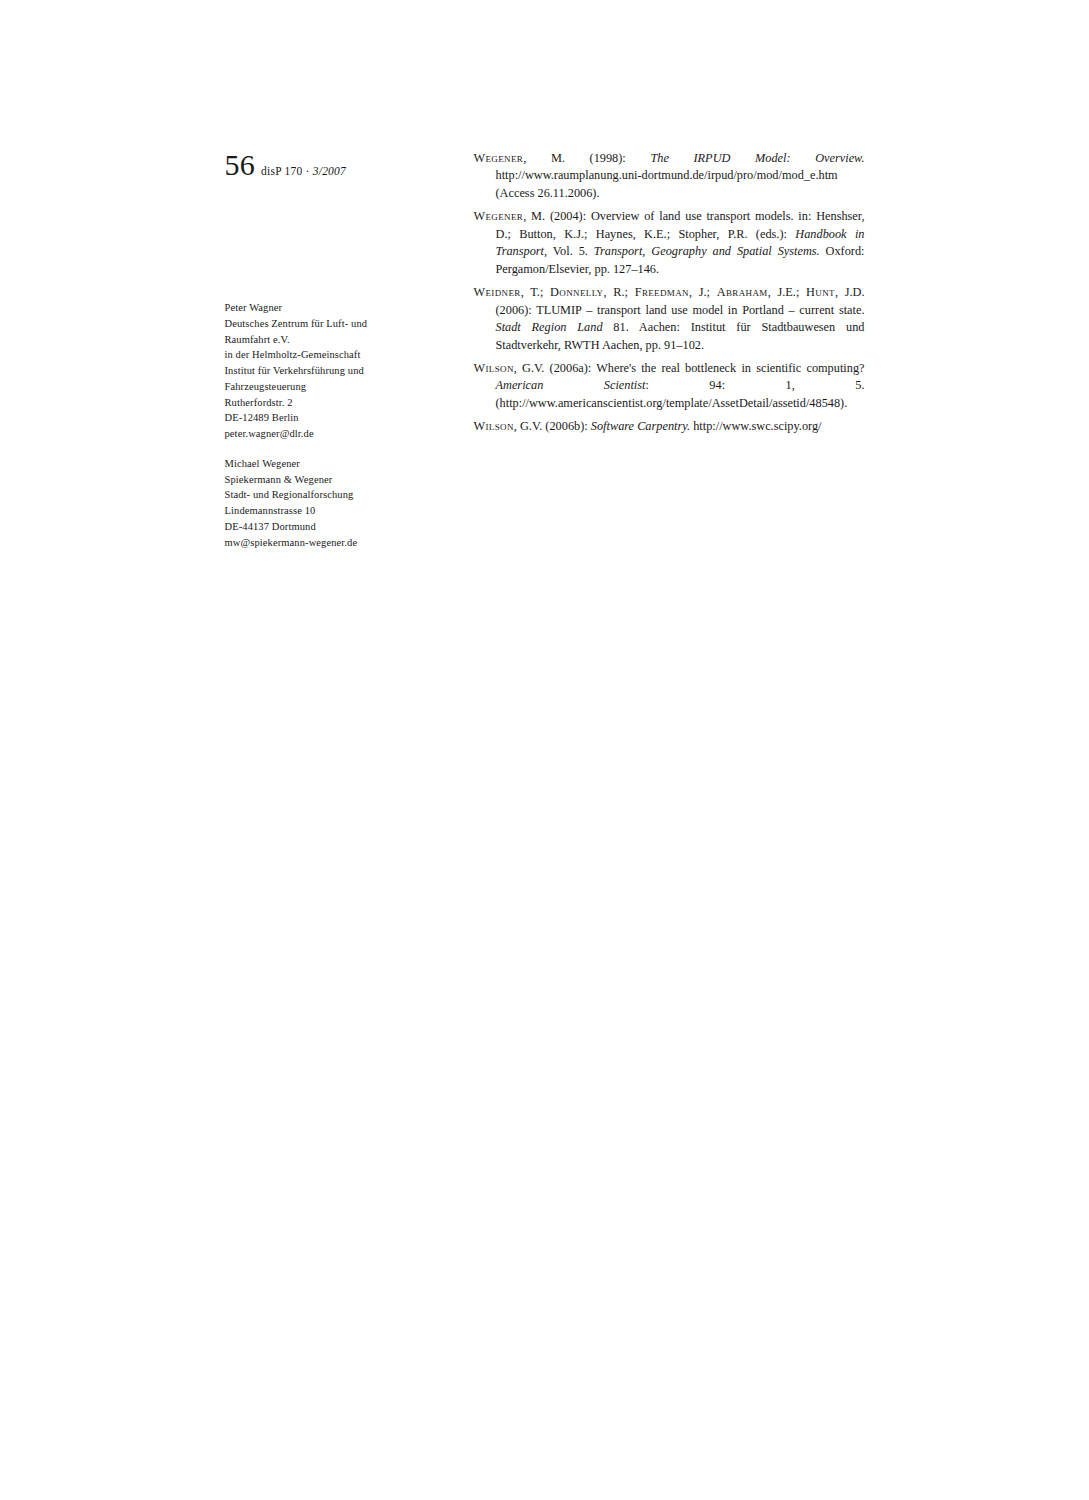56 disP 170 · 3/2007
Peter Wagner
Deutsches Zentrum für Luft- und
Raumfahrt e.V.
in der Helmholtz-Gemeinschaft
Institut für Verkehrsführung und
Fahrzeugsteuerung
Rutherfordstr. 2
DE-12489 Berlin
peter.wagner@dlr.de
Michael Wegener
Spiekermann & Wegener
Stadt- und Regionalforschung
Lindemannstrasse 10
DE-44137 Dortmund
mw@spiekermann-wegener.de
Wegener, M. (1998): The IRPUD Model: Overview. http://www.raumplanung.uni-dortmund.de/irpud/pro/mod/mod_e.htm (Access 26.11.2006).
Wegener, M. (2004): Overview of land use transport models. in: Henshser, D.; Button, K.J.; Haynes, K.E.; Stopher, P.R. (eds.): Handbook in Transport, Vol. 5. Transport, Geography and Spatial Systems. Oxford: Pergamon/Elsevier, pp. 127–146.
Weidner, T.; Donnelly, R.; Freedman, J.; Abraham, J.E.; Hunt, J.D. (2006): TLUMIP – transport land use model in Portland – current state. Stadt Region Land 81. Aachen: Institut für Stadtbauwesen und Stadtverkehr, RWTH Aachen, pp. 91–102.
Wilson, G.V. (2006a): Where's the real bottleneck in scientific computing? American Scientist: 94: 1, 5. (http://www.americanscientist.org/template/AssetDetail/assetid/48548).
Wilson, G.V. (2006b): Software Carpentry. http://www.swc.scipy.org/